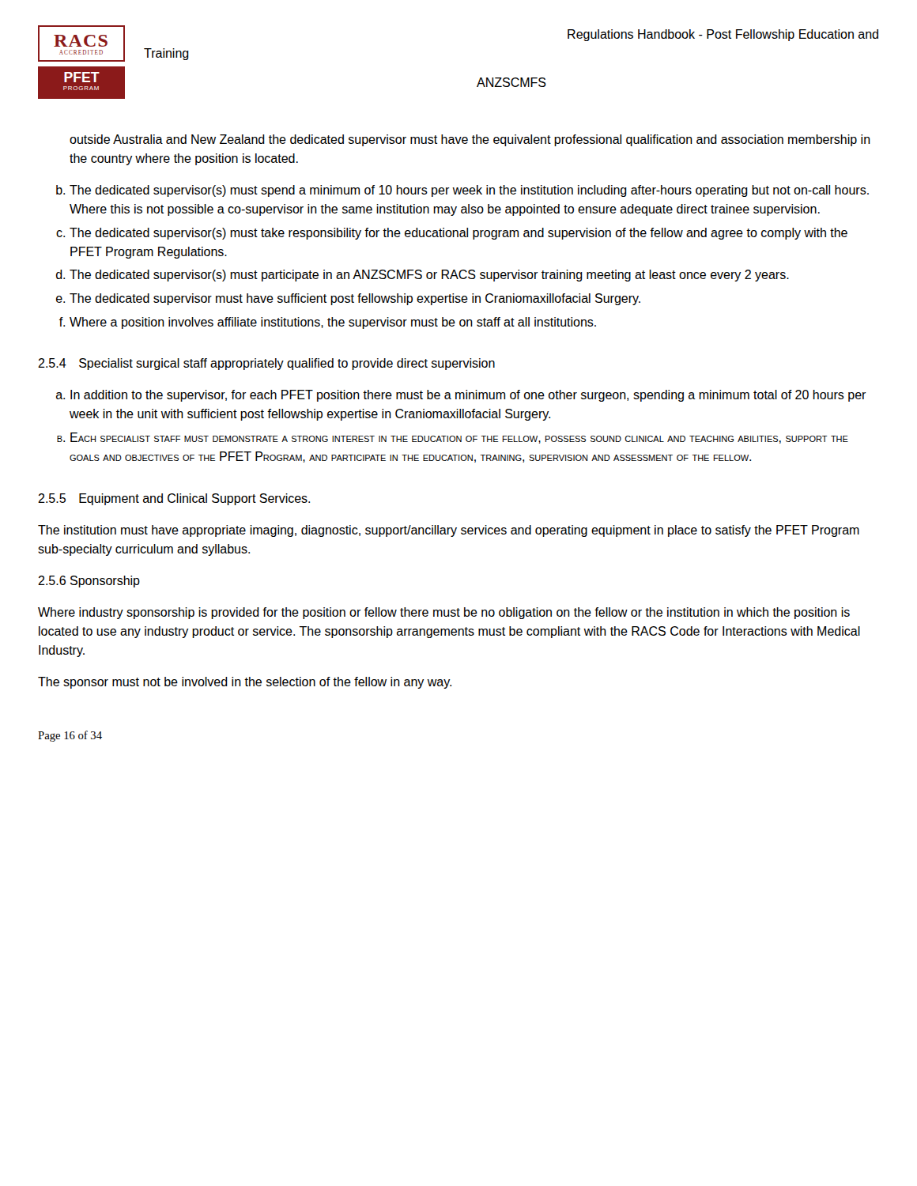RACSACCREDITED
PFETPROGRAM
Regulations Handbook - Post Fellowship Education and
Training
ANZSCMFS
outside Australia and New Zealand the dedicated supervisor must have the equivalent professional qualification and association membership in the country where the position is located.
The dedicated supervisor(s) must spend a minimum of 10 hours per week in the institution including after-hours operating but not on-call hours. Where this is not possible a co-supervisor in the same institution may also be appointed to ensure adequate direct trainee supervision.
The dedicated supervisor(s) must take responsibility for the educational program and supervision of the fellow and agree to comply with the PFET Program Regulations.
The dedicated supervisor(s) must participate in an ANZSCMFS or RACS supervisor training meeting at least once every 2 years.
The dedicated supervisor must have sufficient post fellowship expertise in Craniomaxillofacial Surgery.
Where a position involves affiliate institutions, the supervisor must be on staff at all institutions.
2.5.4 Specialist surgical staff appropriately qualified to provide direct supervision
In addition to the supervisor, for each PFET position there must be a minimum of one other surgeon, spending a minimum total of 20 hours per week in the unit with sufficient post fellowship expertise in Craniomaxillofacial Surgery.
Each specialist staff must demonstrate a strong interest in the education of the fellow, possess sound clinical and teaching abilities, support the goals and objectives of the PFET Program, and participate in the education, training, supervision and assessment of the fellow.
2.5.5 Equipment and Clinical Support Services.
The institution must have appropriate imaging, diagnostic, support/ancillary services and operating equipment in place to satisfy the PFET Program sub-specialty curriculum and syllabus.
2.5.6 Sponsorship
Where industry sponsorship is provided for the position or fellow there must be no obligation on the fellow or the institution in which the position is located to use any industry product or service. The sponsorship arrangements must be compliant with the RACS Code for Interactions with Medical Industry.
The sponsor must not be involved in the selection of the fellow in any way.
Page 16 of 34